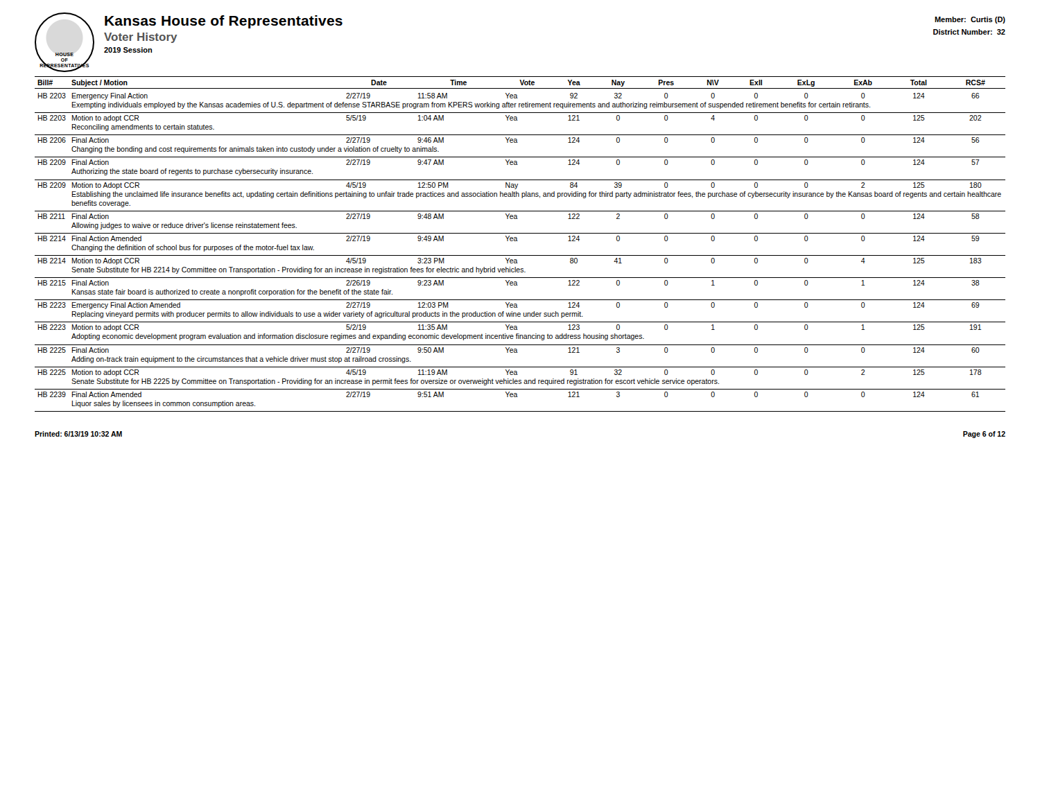HOUSE
OF
REPRESENTATIVES
Kansas House of Representatives
Voter History
2019 Session
Member: Curtis (D)
District Number: 32
| Bill# | Subject / Motion | Date | Time | Vote | Yea | Nay | Pres | N\V | ExII | ExLg | ExAb | Total | RCS# |
| --- | --- | --- | --- | --- | --- | --- | --- | --- | --- | --- | --- | --- | --- |
| HB 2203 | Emergency Final Action | 2/27/19 | 11:58 AM | Yea | 92 | 32 | 0 | 0 | 0 | 0 | 0 | 124 | 66 |
| | Exempting individuals employed by the Kansas academies of U.S. department of defense STARBASE program from KPERS working after retirement requirements and authorizing reimbursement of suspended retirement benefits for certain retirants. |
| HB 2203 | Motion to adopt CCR | 5/5/19 | 1:04 AM | Yea | 121 | 0 | 0 | 4 | 0 | 0 | 0 | 125 | 202 |
| | Reconciling amendments to certain statutes. |
| HB 2206 | Final Action | 2/27/19 | 9:46 AM | Yea | 124 | 0 | 0 | 0 | 0 | 0 | 0 | 124 | 56 |
| | Changing the bonding and cost requirements for animals taken into custody under a violation of cruelty to animals. |
| HB 2209 | Final Action | 2/27/19 | 9:47 AM | Yea | 124 | 0 | 0 | 0 | 0 | 0 | 0 | 124 | 57 |
| | Authorizing the state board of regents to purchase cybersecurity insurance. |
| HB 2209 | Motion to Adopt CCR | 4/5/19 | 12:50 PM | Nay | 84 | 39 | 0 | 0 | 0 | 0 | 2 | 125 | 180 |
| | Establishing the unclaimed life insurance benefits act, updating certain definitions pertaining to unfair trade practices and association health plans, and providing for third party administrator fees, the purchase of cybersecurity insurance by the Kansas board of regents and certain healthcare benefits coverage. |
| HB 2211 | Final Action | 2/27/19 | 9:48 AM | Yea | 122 | 2 | 0 | 0 | 0 | 0 | 0 | 124 | 58 |
| | Allowing judges to waive or reduce driver's license reinstatement fees. |
| HB 2214 | Final Action Amended | 2/27/19 | 9:49 AM | Yea | 124 | 0 | 0 | 0 | 0 | 0 | 0 | 124 | 59 |
| | Changing the definition of school bus for purposes of the motor-fuel tax law. |
| HB 2214 | Motion to Adopt CCR | 4/5/19 | 3:23 PM | Yea | 80 | 41 | 0 | 0 | 0 | 0 | 4 | 125 | 183 |
| | Senate Substitute for HB 2214 by Committee on Transportation - Providing for an increase in registration fees for electric and hybrid vehicles. |
| HB 2215 | Final Action | 2/26/19 | 9:23 AM | Yea | 122 | 0 | 0 | 1 | 0 | 0 | 1 | 124 | 38 |
| | Kansas state fair board is authorized to create a nonprofit corporation for the benefit of the state fair. |
| HB 2223 | Emergency Final Action Amended | 2/27/19 | 12:03 PM | Yea | 124 | 0 | 0 | 0 | 0 | 0 | 0 | 124 | 69 |
| | Replacing vineyard permits with producer permits to allow individuals to use a wider variety of agricultural products in the production of wine under such permit. |
| HB 2223 | Motion to adopt CCR | 5/2/19 | 11:35 AM | Yea | 123 | 0 | 0 | 1 | 0 | 0 | 1 | 125 | 191 |
| | Adopting economic development program evaluation and information disclosure regimes and expanding economic development incentive financing to address housing shortages. |
| HB 2225 | Final Action | 2/27/19 | 9:50 AM | Yea | 121 | 3 | 0 | 0 | 0 | 0 | 0 | 124 | 60 |
| | Adding on-track train equipment to the circumstances that a vehicle driver must stop at railroad crossings. |
| HB 2225 | Motion to adopt CCR | 4/5/19 | 11:19 AM | Yea | 91 | 32 | 0 | 0 | 0 | 0 | 2 | 125 | 178 |
| | Senate Substitute for HB 2225 by Committee on Transportation - Providing for an increase in permit fees for oversize or overweight vehicles and required registration for escort vehicle service operators. |
| HB 2239 | Final Action Amended | 2/27/19 | 9:51 AM | Yea | 121 | 3 | 0 | 0 | 0 | 0 | 0 | 124 | 61 |
| | Liquor sales by licensees in common consumption areas. |
Printed: 6/13/19 10:32 AM
Page 6 of 12